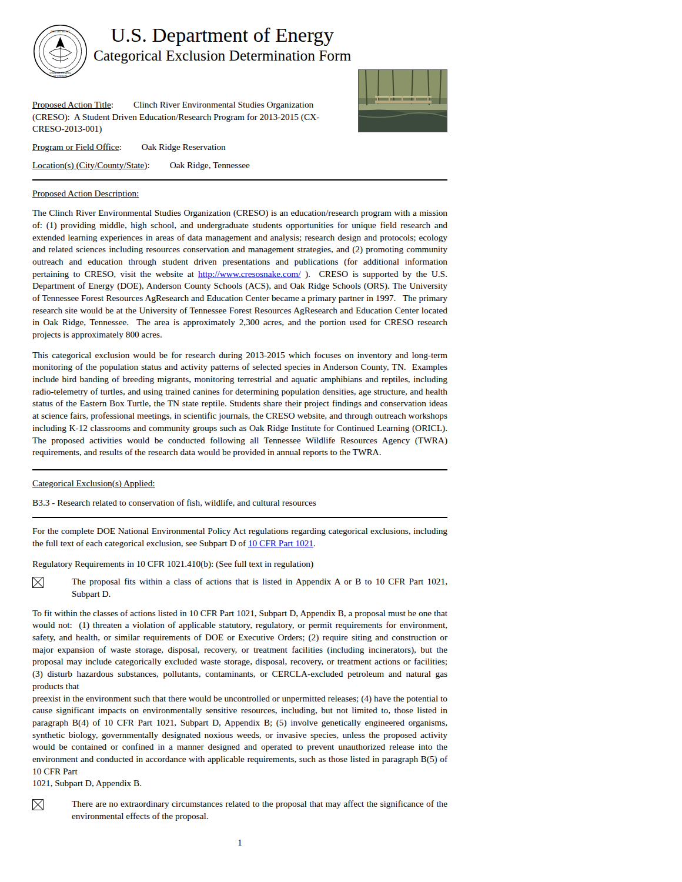DEPARTMENT UNITED STATES OF ENERGY
U.S. Department of Energy
Categorical Exclusion Determination Form
Proposed Action Title: Clinch River Environmental Studies Organization (CRESO): A Student Driven Education/Research Program for 2013-2015 (CX-CRESO-2013-001)
Program or Field Office: Oak Ridge Reservation
Location(s) (City/County/State): Oak Ridge, Tennessee
Proposed Action Description:
The Clinch River Environmental Studies Organization (CRESO) is an education/research program with a mission of: (1) providing middle, high school, and undergraduate students opportunities for unique field research and extended learning experiences in areas of data management and analysis; research design and protocols; ecology and related sciences including resources conservation and management strategies, and (2) promoting community outreach and education through student driven presentations and publications (for additional information pertaining to CRESO, visit the website at http://www.cresosnake.com/ ). CRESO is supported by the U.S. Department of Energy (DOE), Anderson County Schools (ACS), and Oak Ridge Schools (ORS). The University of Tennessee Forest Resources AgResearch and Education Center became a primary partner in 1997. The primary research site would be at the University of Tennessee Forest Resources AgResearch and Education Center located in Oak Ridge, Tennessee. The area is approximately 2,300 acres, and the portion used for CRESO research projects is approximately 800 acres.
This categorical exclusion would be for research during 2013-2015 which focuses on inventory and long-term monitoring of the population status and activity patterns of selected species in Anderson County, TN. Examples include bird banding of breeding migrants, monitoring terrestrial and aquatic amphibians and reptiles, including radio-telemetry of turtles, and using trained canines for determining population densities, age structure, and health status of the Eastern Box Turtle, the TN state reptile. Students share their project findings and conservation ideas at science fairs, professional meetings, in scientific journals, the CRESO website, and through outreach workshops including K-12 classrooms and community groups such as Oak Ridge Institute for Continued Learning (ORICL). The proposed activities would be conducted following all Tennessee Wildlife Resources Agency (TWRA) requirements, and results of the research data would be provided in annual reports to the TWRA.
Categorical Exclusion(s) Applied:
B3.3 - Research related to conservation of fish, wildlife, and cultural resources
For the complete DOE National Environmental Policy Act regulations regarding categorical exclusions, including the full text of each categorical exclusion, see Subpart D of 10 CFR Part 1021.
Regulatory Requirements in 10 CFR 1021.410(b): (See full text in regulation)
The proposal fits within a class of actions that is listed in Appendix A or B to 10 CFR Part 1021, Subpart D.
To fit within the classes of actions listed in 10 CFR Part 1021, Subpart D, Appendix B, a proposal must be one that would not: (1) threaten a violation of applicable statutory, regulatory, or permit requirements for environment, safety, and health, or similar requirements of DOE or Executive Orders; (2) require siting and construction or major expansion of waste storage, disposal, recovery, or treatment facilities (including incinerators), but the proposal may include categorically excluded waste storage, disposal, recovery, or treatment actions or facilities; (3) disturb hazardous substances, pollutants, contaminants, or CERCLA-excluded petroleum and natural gas products that
preexist in the environment such that there would be uncontrolled or unpermitted releases; (4) have the potential to cause significant impacts on environmentally sensitive resources, including, but not limited to, those listed in paragraph B(4) of 10 CFR Part 1021, Subpart D, Appendix B; (5) involve genetically engineered organisms, synthetic biology, governmentally designated noxious weeds, or invasive species, unless the proposed activity would be contained or confined in a manner designed and operated to prevent unauthorized release into the environment and conducted in accordance with applicable requirements, such as those listed in paragraph B(5) of 10 CFR Part
1021, Subpart D, Appendix B.
There are no extraordinary circumstances related to the proposal that may affect the significance of the environmental effects of the proposal.
1